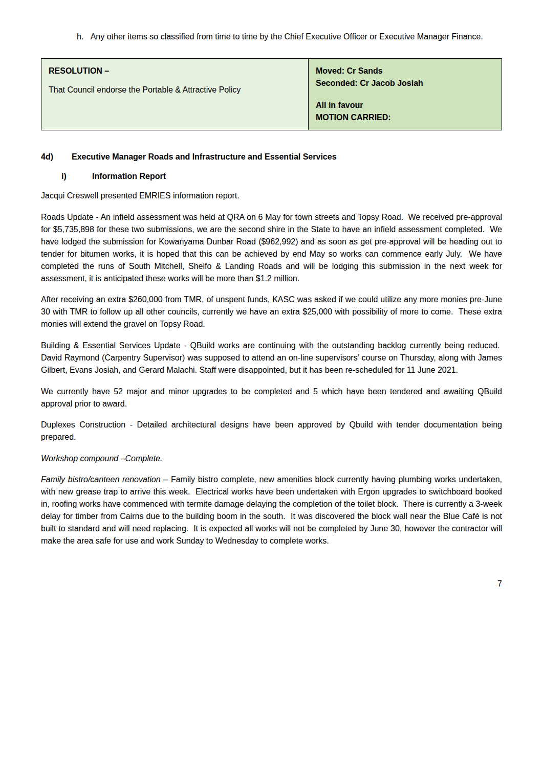h. Any other items so classified from time to time by the Chief Executive Officer or Executive Manager Finance.
| RESOLUTION – That Council endorse the Portable & Attractive Policy | Moved: Cr Sands Seconded: Cr Jacob Josiah All in favour MOTION CARRIED: |
4d) Executive Manager Roads and Infrastructure and Essential Services
i) Information Report
Jacqui Creswell presented EMRIES information report.
Roads Update - An infield assessment was held at QRA on 6 May for town streets and Topsy Road. We received pre-approval for $5,735,898 for these two submissions, we are the second shire in the State to have an infield assessment completed. We have lodged the submission for Kowanyama Dunbar Road ($962,992) and as soon as get pre-approval will be heading out to tender for bitumen works, it is hoped that this can be achieved by end May so works can commence early July. We have completed the runs of South Mitchell, Shelfo & Landing Roads and will be lodging this submission in the next week for assessment, it is anticipated these works will be more than $1.2 million.
After receiving an extra $260,000 from TMR, of unspent funds, KASC was asked if we could utilize any more monies pre-June 30 with TMR to follow up all other councils, currently we have an extra $25,000 with possibility of more to come. These extra monies will extend the gravel on Topsy Road.
Building & Essential Services Update - QBuild works are continuing with the outstanding backlog currently being reduced. David Raymond (Carpentry Supervisor) was supposed to attend an on-line supervisors’ course on Thursday, along with James Gilbert, Evans Josiah, and Gerard Malachi. Staff were disappointed, but it has been re-scheduled for 11 June 2021.
We currently have 52 major and minor upgrades to be completed and 5 which have been tendered and awaiting QBuild approval prior to award.
Duplexes Construction - Detailed architectural designs have been approved by Qbuild with tender documentation being prepared.
Workshop compound –Complete.
Family bistro/canteen renovation – Family bistro complete, new amenities block currently having plumbing works undertaken, with new grease trap to arrive this week. Electrical works have been undertaken with Ergon upgrades to switchboard booked in, roofing works have commenced with termite damage delaying the completion of the toilet block. There is currently a 3-week delay for timber from Cairns due to the building boom in the south. It was discovered the block wall near the Blue Café is not built to standard and will need replacing. It is expected all works will not be completed by June 30, however the contractor will make the area safe for use and work Sunday to Wednesday to complete works.
7